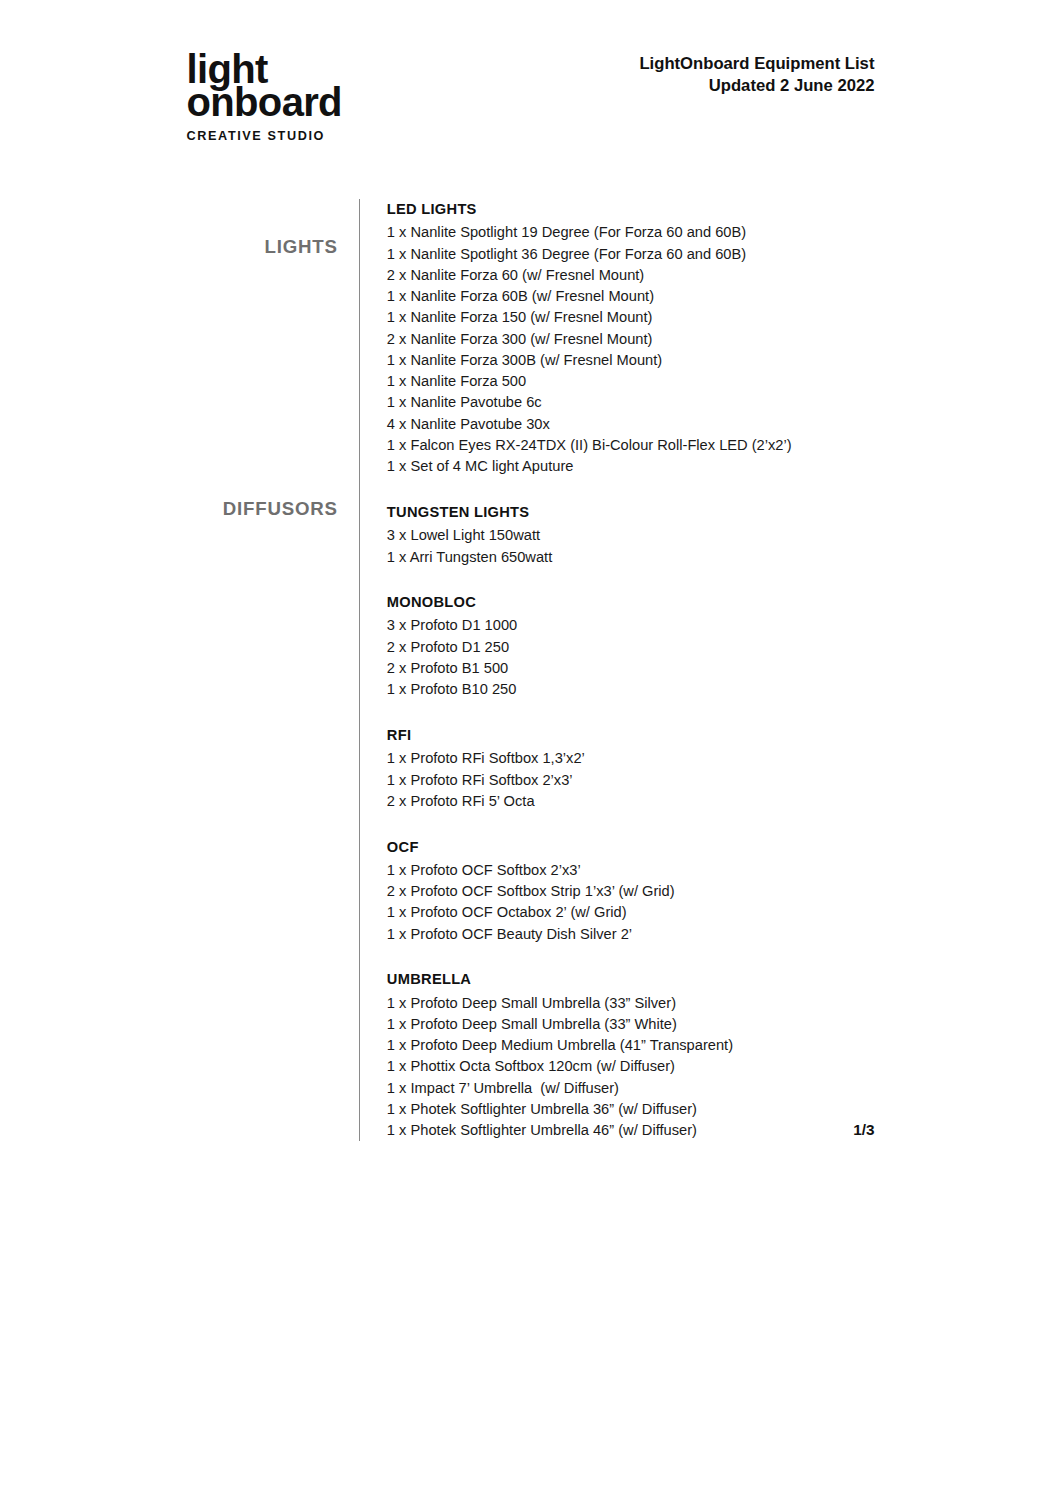light onboard CREATIVE STUDIO
LightOnboard Equipment List
Updated 2 June 2022
LIGHTS
DIFFUSORS
LED LIGHTS
1 x Nanlite Spotlight 19 Degree (For Forza 60 and 60B)
1 x Nanlite Spotlight 36 Degree (For Forza 60 and 60B)
2 x Nanlite Forza 60 (w/ Fresnel Mount)
1 x Nanlite Forza 60B (w/ Fresnel Mount)
1 x Nanlite Forza 150 (w/ Fresnel Mount)
2 x Nanlite Forza 300 (w/ Fresnel Mount)
1 x Nanlite Forza 300B (w/ Fresnel Mount)
1 x Nanlite Forza 500
1 x Nanlite Pavotube 6c
4 x Nanlite Pavotube 30x
1 x Falcon Eyes RX-24TDX (II) Bi-Colour Roll-Flex LED (2’x2’)
1 x Set of 4 MC light Aputure
TUNGSTEN LIGHTS
3 x Lowel Light 150watt
1 x Arri Tungsten 650watt
MONOBLOC
3 x Profoto D1 1000
2 x Profoto D1 250
2 x Profoto B1 500
1 x Profoto B10 250
RFI
1 x Profoto RFi Softbox 1,3’x2’
1 x Profoto RFi Softbox 2’x3’
2 x Profoto RFi 5’ Octa
OCF
1 x Profoto OCF Softbox 2’x3’
2 x Profoto OCF Softbox Strip 1’x3’ (w/ Grid)
1 x Profoto OCF Octabox 2’ (w/ Grid)
1 x Profoto OCF Beauty Dish Silver 2’
UMBRELLA
1 x Profoto Deep Small Umbrella (33” Silver)
1 x Profoto Deep Small Umbrella (33” White)
1 x Profoto Deep Medium Umbrella (41” Transparent)
1 x Phottix Octa Softbox 120cm (w/ Diffuser)
1 x Impact 7’ Umbrella (w/ Diffuser)
1 x Photek Softlighter Umbrella 36” (w/ Diffuser)
1 x Photek Softlighter Umbrella 46” (w/ Diffuser)
1/3